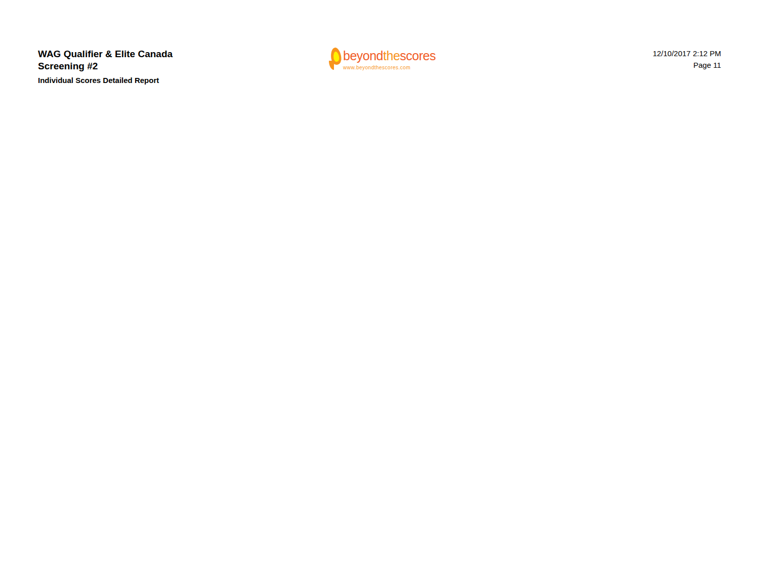WAG Qualifier & Elite Canada
Screening #2
Individual Scores Detailed Report
beyond the scores
www.beyondthescores.com
12/10/2017 2:12 PM
Page 11